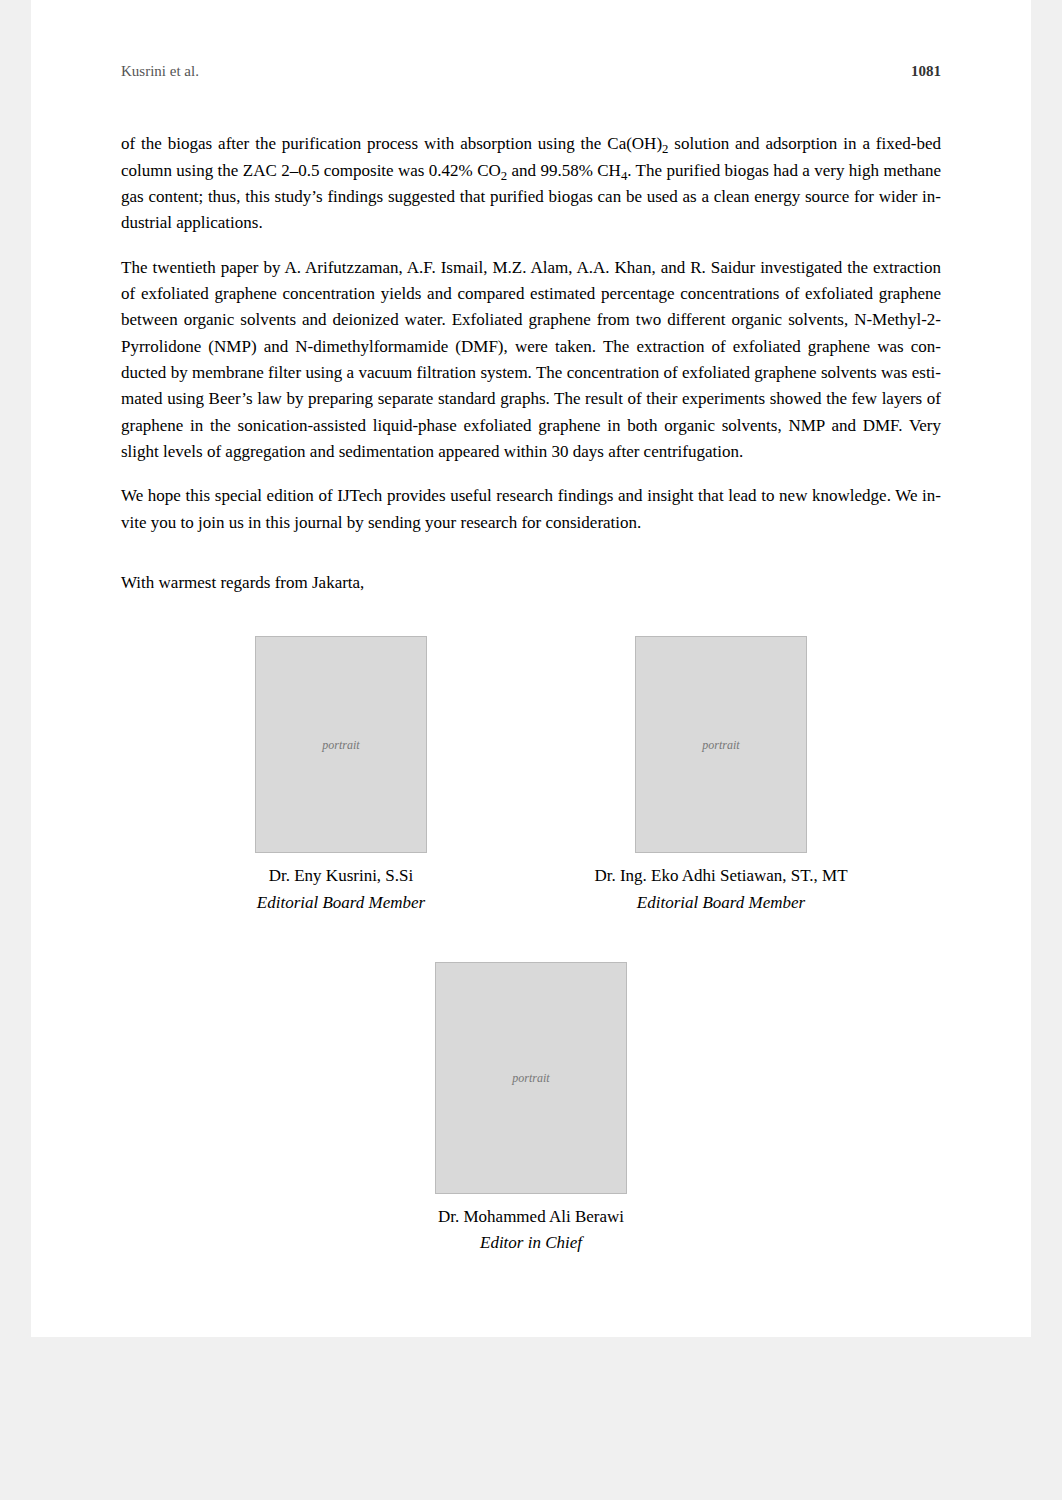Kusrini et al. 1081
of the biogas after the purification process with absorption using the Ca(OH)2 solution and adsorption in a fixed-bed column using the ZAC 2–0.5 composite was 0.42% CO2 and 99.58% CH4. The purified biogas had a very high methane gas content; thus, this study’s findings suggested that purified biogas can be used as a clean energy source for wider industrial applications.
The twentieth paper by A. Arifutzzaman, A.F. Ismail, M.Z. Alam, A.A. Khan, and R. Saidur investigated the extraction of exfoliated graphene concentration yields and compared estimated percentage concentrations of exfoliated graphene between organic solvents and deionized water. Exfoliated graphene from two different organic solvents, N-Methyl-2-Pyrrolidone (NMP) and N-dimethylformamide (DMF), were taken. The extraction of exfoliated graphene was conducted by membrane filter using a vacuum filtration system. The concentration of exfoliated graphene solvents was estimated using Beer’s law by preparing separate standard graphs. The result of their experiments showed the few layers of graphene in the sonication-assisted liquid-phase exfoliated graphene in both organic solvents, NMP and DMF. Very slight levels of aggregation and sedimentation appeared within 30 days after centrifugation.
We hope this special edition of IJTech provides useful research findings and insight that lead to new knowledge. We invite you to join us in this journal by sending your research for consideration.
With warmest regards from Jakarta,
portrait
Dr. Eny Kusrini, S.Si Editorial Board Member
portrait
Dr. Ing. Eko Adhi Setiawan, ST., MT Editorial Board Member
portrait
Dr. Mohammed Ali Berawi
Editor in Chief